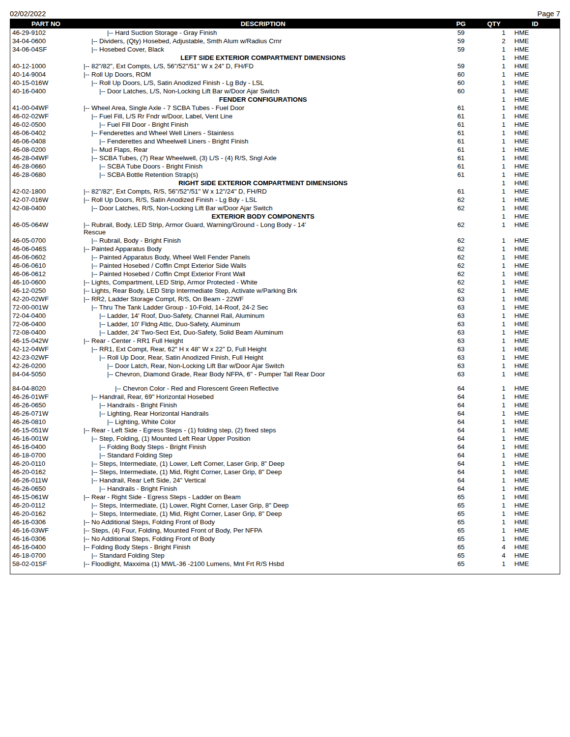02/02/2022 Page 7
| PART NO | DESCRIPTION | PG | QTY | ID |
| --- | --- | --- | --- | --- |
| 46-29-9102 | /-- Hard Suction Storage - Gray Finish | 59 | 1 | HME |
| 34-04-0600 | /-- Dividers, (Qty) Hosebed, Adjustable, Smth Alum w/Radius Crnr | 59 | 2 | HME |
| 34-06-04SF | /-- Hosebed Cover, Black | 59 | 1 | HME |
| | LEFT SIDE EXTERIOR COMPARTMENT DIMENSIONS | | 1 | HME |
| 40-12-1000 | /-- 82"/82", Ext Compts, L/S, 56"/52"/51" W x 24" D, FH/FD | 59 | 1 | HME |
| 40-14-9004 | /-- Roll Up Doors, ROM | 60 | 1 | HME |
| 40-15-016W | /-- Roll Up Doors, L/S, Satin Anodized Finish - Lg Bdy - LSL | 60 | 1 | HME |
| 40-16-0400 | /-- Door Latches, L/S, Non-Locking Lift Bar w/Door Ajar Switch | 60 | 1 | HME |
| | FENDER CONFIGURATIONS | | 1 | HME |
| 41-00-04WF | /-- Wheel Area, Single Axle - 7 SCBA Tubes - Fuel Door | 61 | 1 | HME |
| 46-02-02WF | /-- Fuel Fill, L/S Rr Fndr w/Door, Label, Vent Line | 61 | 1 | HME |
| 46-02-0500 | /-- Fuel Fill Door - Bright Finish | 61 | 1 | HME |
| 46-06-0402 | /-- Fenderettes and Wheel Well Liners - Stainless | 61 | 1 | HME |
| 46-06-0408 | /-- Fenderettes and Wheelwell Liners - Bright Finish | 61 | 1 | HME |
| 46-08-0200 | /-- Mud Flaps, Rear | 61 | 1 | HME |
| 46-28-04WF | /-- SCBA Tubes, (7) Rear Wheelwell, (3) L/S - (4) R/S, Sngl Axle | 61 | 1 | HME |
| 46-28-0660 | /-- SCBA Tube Doors - Bright Finish | 61 | 1 | HME |
| 46-28-0680 | /-- SCBA Bottle Retention Strap(s) | 61 | 1 | HME |
| | RIGHT SIDE EXTERIOR COMPARTMENT DIMENSIONS | | 1 | HME |
| 42-02-1800 | /-- 82"/82", Ext Compts, R/S, 56"/52"/51" W x 12"/24" D, FH/RD | 61 | 1 | HME |
| 42-07-016W | /-- Roll Up Doors, R/S, Satin Anodized Finish - Lg Bdy - LSL | 62 | 1 | HME |
| 42-08-0400 | /-- Door Latches, R/S, Non-Locking Lift Bar w/Door Ajar Switch | 62 | 1 | HME |
| | EXTERIOR BODY COMPONENTS | | 1 | HME |
| 46-05-064W | /-- Rubrail, Body, LED Strip, Armor Guard, Warning/Ground - Long Body - 14' Rescue | 62 | 1 | HME |
| 46-05-0700 | /-- Rubrail, Body - Bright Finish | 62 | 1 | HME |
| 46-06-046S | /-- Painted Apparatus Body | 62 | 1 | HME |
| 46-06-0602 | /-- Painted Apparatus Body, Wheel Well Fender Panels | 62 | 1 | HME |
| 46-06-0610 | /-- Painted Hosebed / Coffin Cmpt Exterior Side Walls | 62 | 1 | HME |
| 46-06-0612 | /-- Painted Hosebed / Coffin Cmpt Exterior Front Wall | 62 | 1 | HME |
| 46-10-0600 | /-- Lights, Compartment, LED Strip, Armor Protected - White | 62 | 1 | HME |
| 46-12-0250 | /-- Lights, Rear Body, LED Strip Intermediate Step, Activate w/Parking Brk | 62 | 1 | HME |
| 42-20-02WF | /-- RR2, Ladder Storage Compt, R/S, On Beam - 22WF | 63 | 1 | HME |
| 72-00-001W | /-- Thru The Tank Ladder Group - 10-Fold, 14-Roof, 24-2 Sec | 63 | 1 | HME |
| 72-04-0400 | /-- Ladder, 14' Roof, Duo-Safety, Channel Rail, Aluminum | 63 | 1 | HME |
| 72-06-0400 | /-- Ladder, 10' Fldng Attic, Duo-Safety, Aluminum | 63 | 1 | HME |
| 72-08-0400 | /-- Ladder, 24' Two-Sect Ext, Duo-Safety, Solid Beam Aluminum | 63 | 1 | HME |
| 46-15-042W | /-- Rear - Center - RR1 Full Height | 63 | 1 | HME |
| 42-12-04WF | /-- RR1, Ext Compt, Rear, 62" H x 48" W x 22" D, Full Height | 63 | 1 | HME |
| 42-23-02WF | /-- Roll Up Door, Rear, Satin Anodized Finish, Full Height | 63 | 1 | HME |
| 42-26-0200 | /-- Door Latch, Rear, Non-Locking Lift Bar w/Door Ajar Switch | 63 | 1 | HME |
| 84-04-5050 | /-- Chevron, Diamond Grade, Rear Body NFPA, 6" - Pumper Tall Rear Door | 63 | 1 | HME |
| 84-04-8020 | /-- Chevron Color - Red and Florescent Green Reflective | 64 | 1 | HME |
| 46-26-01WF | /-- Handrail, Rear, 69" Horizontal Hosebed | 64 | 1 | HME |
| 46-26-0650 | /-- Handrails - Bright Finish | 64 | 1 | HME |
| 46-26-071W | /-- Lighting, Rear Horizontal Handrails | 64 | 1 | HME |
| 46-26-0810 | /-- Lighting, White Color | 64 | 1 | HME |
| 46-15-051W | /-- Rear - Left Side - Egress Steps - (1) folding step, (2) fixed steps | 64 | 1 | HME |
| 46-16-001W | /-- Step, Folding, (1) Mounted Left Rear Upper Position | 64 | 1 | HME |
| 46-16-0400 | /-- Folding Body Steps - Bright Finish | 64 | 1 | HME |
| 46-18-0700 | /-- Standard Folding Step | 64 | 1 | HME |
| 46-20-0110 | /-- Steps, Intermediate, (1) Lower, Left Corner, Laser Grip, 8" Deep | 64 | 1 | HME |
| 46-20-0162 | /-- Steps, Intermediate, (1) Mid, Right Corner, Laser Grip, 8" Deep | 64 | 1 | HME |
| 46-26-011W | /-- Handrail, Rear Left Side, 24" Vertical | 64 | 1 | HME |
| 46-26-0650 | /-- Handrails - Bright Finish | 64 | 1 | HME |
| 46-15-061W | /-- Rear - Right Side - Egress Steps - Ladder on Beam | 65 | 1 | HME |
| 46-20-0112 | /-- Steps, Intermediate, (1) Lower, Right Corner, Laser Grip, 8" Deep | 65 | 1 | HME |
| 46-20-0162 | /-- Steps, Intermediate, (1) Mid, Right Corner, Laser Grip, 8" Deep | 65 | 1 | HME |
| 46-16-0306 | /-- No Additional Steps, Folding Front of Body | 65 | 1 | HME |
| 46-16-03WF | /-- Steps, (4) Four, Folding, Mounted Front of Body, Per NFPA | 65 | 1 | HME |
| 46-16-0306 | /-- No Additional Steps, Folding Front of Body | 65 | 1 | HME |
| 46-16-0400 | /-- Folding Body Steps - Bright Finish | 65 | 4 | HME |
| 46-18-0700 | /-- Standard Folding Step | 65 | 4 | HME |
| 58-02-01SF | /-- Floodlight, Maxxima (1) MWL-36 -2100 Lumens, Mnt Frt R/S Hsbd | 65 | 1 | HME |